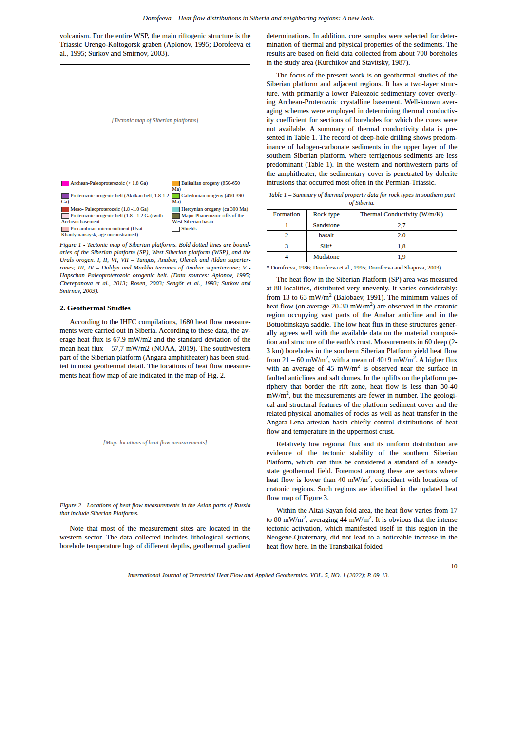Dorofeeva – Heat flow distributions in Siberia and neighboring regions: A new look.
volcanism. For the entire WSP, the main riftogenic structure is the Triassic Urengo-Koltogorsk graben (Aplonov, 1995; Dorofeeva et al., 1995; Surkov and Smirnov, 2003).
[Tectonic map of Siberian platforms]
| Archean-Paleoproterozoic (> 1.8 Ga) | Baikalian orogeny (850-650 Ma) |
| Proterozoic orogenic belt (Akitkan belt, 1.8-1.2 Ga) | Caledonian orogeny (490-390 Ma) |
| Meso- Paleoproterozoic (1.8 -1.0 Ga) | Hercynian orogeny (ca 300 Ma) |
| Proterozoic orogenic belt (1.8 - 1.2 Ga) with Archean basement | Major Phanerozoic rifts of the West Siberian basin |
| Precambrian microcontinent (Uvat-Khantymansiysk, age unconstrained) | Shields |
Figure 1 - Tectonic map of Siberian platforms. Bold dotted lines are boundaries of the Siberian platform (SP), West Siberian platform (WSP), and the Urals orogen. I, II, VI, VII – Tungus, Anabar, Olenek and Aldan superterranes; III, IV – Daldyn and Markha terranes of Anabar superterrane; V - Hapschan Paleoproterozoic orogenic belt. (Data sources: Aplonov, 1995; Cherepanova et al., 2013; Rosen, 2003; Sengör et al., 1993; Surkov and Smirnov, 2003).
2. Geothermal Studies
According to the IHFC compilations, 1680 heat flow measurements were carried out in Siberia. According to these data, the average heat flux is 67.9 mW/m2 and the standard deviation of the mean heat flux – 57,7 mW/m2 (NOAA, 2019). The southwestern part of the Siberian platform (Angara amphitheater) has been studied in most geothermal detail. The locations of heat flow measurements heat flow map of are indicated in the map of Fig. 2.
[Map: locations of heat flow measurements]
Figure 2 - Locations of heat flow measurements in the Asian parts of Russia that include Siberian Platforms.
Note that most of the measurement sites are located in the western sector. The data collected includes lithological sections, borehole temperature logs of different depths, geothermal gradient determinations. In addition, core samples were selected for determination of thermal and physical properties of the sediments. The results are based on field data collected from about 700 boreholes in the study area (Kurchikov and Stavitsky, 1987).
The focus of the present work is on geothermal studies of the Siberian platform and adjacent regions. It has a two-layer structure, with primarily a lower Paleozoic sedimentary cover overlying Archean-Proterozoic crystalline basement. Well-known averaging schemes were employed in determining thermal conductivity coefficient for sections of boreholes for which the cores were not available. A summary of thermal conductivity data is presented in Table 1. The record of deep-hole drilling shows predominance of halogen-carbonate sediments in the upper layer of the southern Siberian platform, where terrigenous sediments are less predominant (Table 1). In the western and northwestern parts of the amphitheater, the sedimentary cover is penetrated by dolerite intrusions that occurred most often in the Permian-Triassic.
Table 1 – Summary of thermal property data for rock types in southern part of Siberia.
| Formation | Rock type | Thermal Conductivity (W/m/K) |
| --- | --- | --- |
| 1 | Sandstone | 2,7 |
| 2 | basalt | 2.0 |
| 3 | Silt* | 1,8 |
| 4 | Mudstone | 1,9 |
* Dorofeeva, 1986; Dorofeeva et al., 1995; Dorofeeva and Shapova, 2003).
The heat flow in the Siberian Platform (SP) area was measured at 80 localities, distributed very unevenly. It varies considerably: from 13 to 63 mW/m2 (Balobaev, 1991). The minimum values of heat flow (on average 20-30 mW/m2) are observed in the cratonic region occupying vast parts of the Anabar anticline and in the Botuobinskaya saddle. The low heat flux in these structures generally agrees well with the available data on the material composition and structure of the earth's crust. Measurements in 60 deep (2-3 km) boreholes in the southern Siberian Platform yield heat flow from 21 – 60 mW/m2, with a mean of 40±9 mW/m2. A higher flux with an average of 45 mW/m2 is observed near the surface in faulted anticlines and salt domes. In the uplifts on the platform periphery that border the rift zone, heat flow is less than 30-40 mW/m2, but the measurements are fewer in number. The geological and structural features of the platform sediment cover and the related physical anomalies of rocks as well as heat transfer in the Angara-Lena artesian basin chiefly control distributions of heat flow and temperature in the uppermost crust.
Relatively low regional flux and its uniform distribution are evidence of the tectonic stability of the southern Siberian Platform, which can thus be considered a standard of a steady-state geothermal field. Foremost among these are sectors where heat flow is lower than 40 mW/m2, coincident with locations of cratonic regions. Such regions are identified in the updated heat flow map of Figure 3.
Within the Altai-Sayan fold area, the heat flow varies from 17 to 80 mW/m2, averaging 44 mW/m2. It is obvious that the intense tectonic activation, which manifested itself in this region in the Neogene-Quaternary, did not lead to a noticeable increase in the heat flow here. In the Transbaikal folded
10
International Journal of Terrestrial Heat Flow and Applied Geothermics. VOL. 5, NO. 1 (2022); P. 09-13.